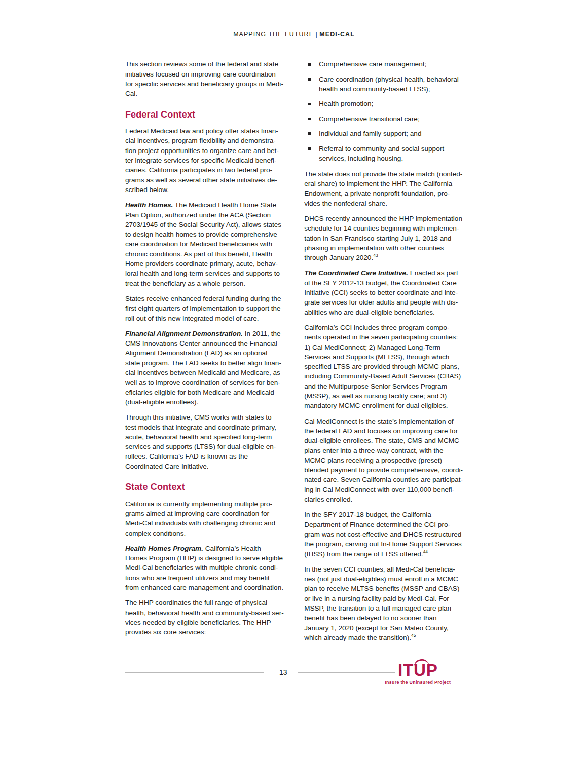MAPPING THE FUTURE|MEDI-CAL
This section reviews some of the federal and state initiatives focused on improving care coordination for specific services and beneficiary groups in Medi-Cal.
Federal Context
Federal Medicaid law and policy offer states financial incentives, program flexibility and demonstration project opportunities to organize care and better integrate services for specific Medicaid beneficiaries. California participates in two federal programs as well as several other state initiatives described below.
Health Homes. The Medicaid Health Home State Plan Option, authorized under the ACA (Section 2703/1945 of the Social Security Act), allows states to design health homes to provide comprehensive care coordination for Medicaid beneficiaries with chronic conditions. As part of this benefit, Health Home providers coordinate primary, acute, behavioral health and long-term services and supports to treat the beneficiary as a whole person.
States receive enhanced federal funding during the first eight quarters of implementation to support the roll out of this new integrated model of care.
Financial Alignment Demonstration. In 2011, the CMS Innovations Center announced the Financial Alignment Demonstration (FAD) as an optional state program. The FAD seeks to better align financial incentives between Medicaid and Medicare, as well as to improve coordination of services for beneficiaries eligible for both Medicare and Medicaid (dual-eligible enrollees).
Through this initiative, CMS works with states to test models that integrate and coordinate primary, acute, behavioral health and specified long-term services and supports (LTSS) for dual-eligible enrollees. California’s FAD is known as the Coordinated Care Initiative.
State Context
California is currently implementing multiple programs aimed at improving care coordination for Medi-Cal individuals with challenging chronic and complex conditions.
Health Homes Program. California’s Health Homes Program (HHP) is designed to serve eligible Medi-Cal beneficiaries with multiple chronic conditions who are frequent utilizers and may benefit from enhanced care management and coordination.
The HHP coordinates the full range of physical health, behavioral health and community-based services needed by eligible beneficiaries. The HHP provides six core services:
Comprehensive care management;
Care coordination (physical health, behavioral health and community-based LTSS);
Health promotion;
Comprehensive transitional care;
Individual and family support; and
Referral to community and social support services, including housing.
The state does not provide the state match (nonfederal share) to implement the HHP. The California Endowment, a private nonprofit foundation, provides the nonfederal share.
DHCS recently announced the HHP implementation schedule for 14 counties beginning with implementation in San Francisco starting July 1, 2018 and phasing in implementation with other counties through January 2020.43
The Coordinated Care Initiative. Enacted as part of the SFY 2012-13 budget, the Coordinated Care Initiative (CCI) seeks to better coordinate and integrate services for older adults and people with disabilities who are dual-eligible beneficiaries.
California’s CCI includes three program components operated in the seven participating counties: 1) Cal MediConnect; 2) Managed Long-Term Services and Supports (MLTSS), through which specified LTSS are provided through MCMC plans, including Community-Based Adult Services (CBAS) and the Multipurpose Senior Services Program (MSSP), as well as nursing facility care; and 3) mandatory MCMC enrollment for dual eligibles.
Cal MediConnect is the state’s implementation of the federal FAD and focuses on improving care for dual-eligible enrollees. The state, CMS and MCMC plans enter into a three-way contract, with the MCMC plans receiving a prospective (preset) blended payment to provide comprehensive, coordinated care. Seven California counties are participating in Cal MediConnect with over 110,000 beneficiaries enrolled.
In the SFY 2017-18 budget, the California Department of Finance determined the CCI program was not cost-effective and DHCS restructured the program, carving out In-Home Support Services (IHSS) from the range of LTSS offered.44
In the seven CCI counties, all Medi-Cal beneficiaries (not just dual-eligibles) must enroll in a MCMC plan to receive MLTSS benefits (MSSP and CBAS) or live in a nursing facility paid by Medi-Cal. For MSSP, the transition to a full managed care plan benefit has been delayed to no sooner than January 1, 2020 (except for San Mateo County, which already made the transition).45
13
ITUP
Insure the Uninsured Project